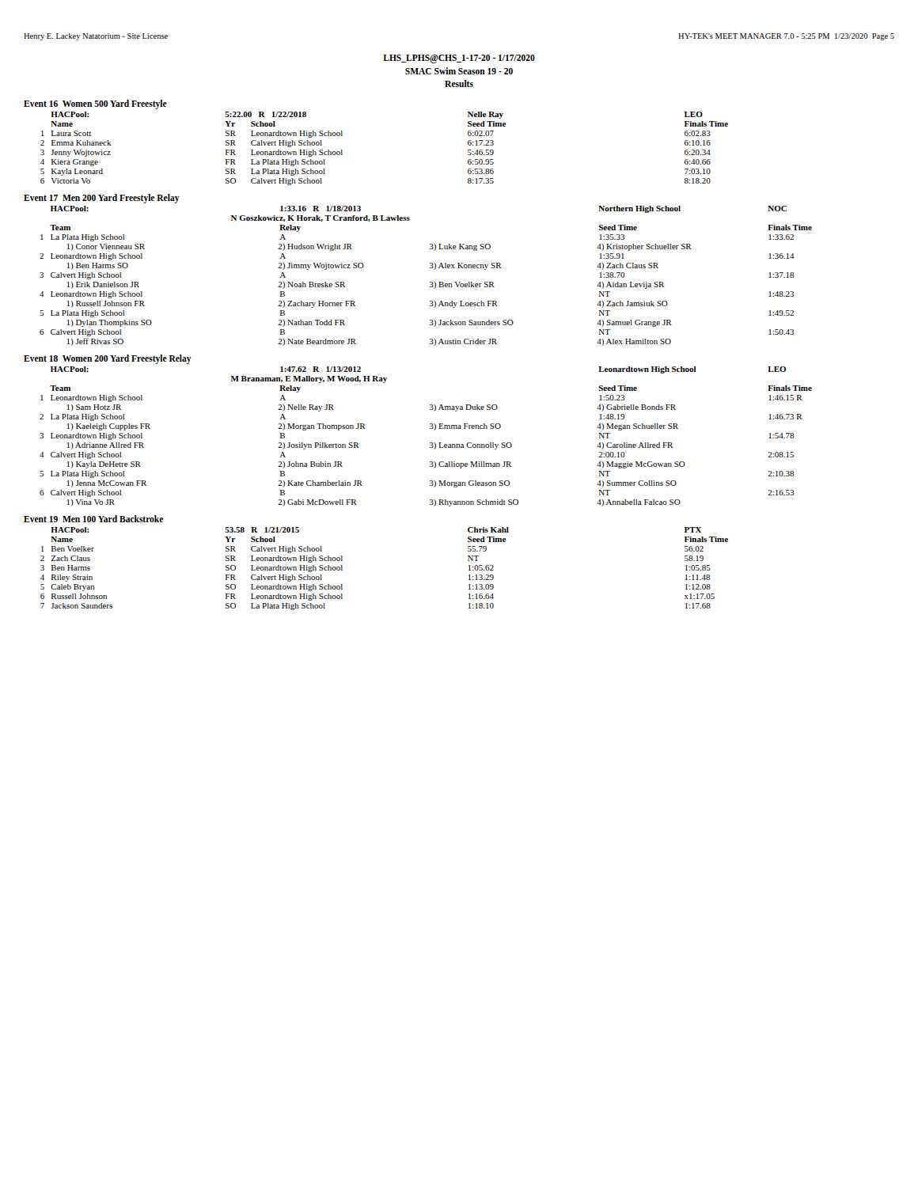Henry E. Lackey Natatorium - Site License
HY-TEK's MEET MANAGER 7.0 - 5:25 PM 1/23/2020 Page 5
LHS_LPHS@CHS_1-17-20 - 1/17/2020
SMAC Swim Season 19 - 20
Results
Event 16 Women 500 Yard Freestyle
| | HACPool: | 5:22.00 R 1/22/2018 | Nelle Ray | LEO | |
| | Name | Yr | School | Seed Time | Finals Time | |
| 1 | Laura Scott | SR | Leonardtown High School | 6:02.07 | 6:02.83 | |
| 2 | Emma Kuhaneck | SR | Calvert High School | 6:17.23 | 6:10.16 | |
| 3 | Jenny Wojtowicz | FR | Leonardtown High School | 5:46.59 | 6:20.34 | |
| 4 | Kiera Grange | FR | La Plata High School | 6:50.95 | 6:40.66 | |
| 5 | Kayla Leonard | SR | La Plata High School | 6:53.86 | 7:03.10 | |
| 6 | Victoria Vo | SO | Calvert High School | 8:17.35 | 8:18.20 | |
Event 17 Men 200 Yard Freestyle Relay
| | HACPool: | 1:33.16 R 1/18/2013 | Northern High School | NOC |
| | N Goszkowicz, K Horak, T Cranford, B Lawless |
| | Team | Relay | Seed Time | Finals Time |
| 1 | La Plata High School | A | 1:35.33 | 1:33.62 |
| | 1) Conor Vienneau SR | 2) Hudson Wright JR | 3) Luke Kang SO | 4) Kristopher Schueller SR |
| 2 | Leonardtown High School | A | 1:35.91 | 1:36.14 |
| | 1) Ben Harms SO | 2) Jimmy Wojtowicz SO | 3) Alex Konecny SR | 4) Zach Claus SR |
| 3 | Calvert High School | A | 1:38.70 | 1:37.18 |
| | 1) Erik Danielson JR | 2) Noah Breske SR | 3) Ben Voelker SR | 4) Aidan Levija SR |
| 4 | Leonardtown High School | B | NT | 1:48.23 |
| | 1) Russell Johnson FR | 2) Zachary Horner FR | 3) Andy Loesch FR | 4) Zach Jamsiuk SO |
| 5 | La Plata High School | B | NT | 1:49.52 |
| | 1) Dylan Thompkins SO | 2) Nathan Todd FR | 3) Jackson Saunders SO | 4) Samuel Grange JR |
| 6 | Calvert High School | B | NT | 1:50.43 |
| | 1) Jeff Rivas SO | 2) Nate Beardmore JR | 3) Austin Crider JR | 4) Alex Hamilton SO |
Event 18 Women 200 Yard Freestyle Relay
| | HACPool: | 1:47.62 R 1/13/2012 | Leonardtown High School | LEO |
| | M Branaman, E Mallory, M Wood, H Ray |
| | Team | Relay | Seed Time | Finals Time |
| 1 | Leonardtown High School | A | 1:50.23 | 1:46.15 R |
| | 1) Sam Hotz JR | 2) Nelle Ray JR | 3) Amaya Duke SO | 4) Gabrielle Bonds FR |
| 2 | La Plata High School | A | 1:48.19 | 1:46.73 R |
| | 1) Kaeleigh Cupples FR | 2) Morgan Thompson JR | 3) Emma French SO | 4) Megan Schueller SR |
| 3 | Leonardtown High School | B | NT | 1:54.78 |
| | 1) Adrianne Allred FR | 2) Josilyn Pilkerton SR | 3) Leanna Connolly SO | 4) Caroline Allred FR |
| 4 | Calvert High School | A | 2:00.10 | 2:08.15 |
| | 1) Kayla DeHetre SR | 2) Johna Bubin JR | 3) Calliope Millman JR | 4) Maggie McGowan SO |
| 5 | La Plata High School | B | NT | 2:10.38 |
| | 1) Jenna McCowan FR | 2) Kate Chamberlain JR | 3) Morgan Gleason SO | 4) Summer Collins SO |
| 6 | Calvert High School | B | NT | 2:16.53 |
| | 1) Vina Vo JR | 2) Gabi McDowell FR | 3) Rhyannon Schmidt SO | 4) Annabella Falcao SO |
Event 19 Men 100 Yard Backstroke
| | HACPool: | 53.58 R 1/21/2015 | Chris Kahl | PTX | |
| | Name | Yr | School | Seed Time | Finals Time | |
| 1 | Ben Voelker | SR | Calvert High School | 55.79 | 56.02 | |
| 2 | Zach Claus | SR | Leonardtown High School | NT | 58.19 | |
| 3 | Ben Harms | SO | Leonardtown High School | 1:05.62 | 1:05.85 | |
| 4 | Riley Strain | FR | Calvert High School | 1:13.29 | 1:11.48 | |
| 5 | Caleb Bryan | SO | Leonardtown High School | 1:13.09 | 1:12.08 | |
| 6 | Russell Johnson | FR | Leonardtown High School | 1:16.64 | x1:17.05 | |
| 7 | Jackson Saunders | SO | La Plata High School | 1:18.10 | 1:17.68 | |